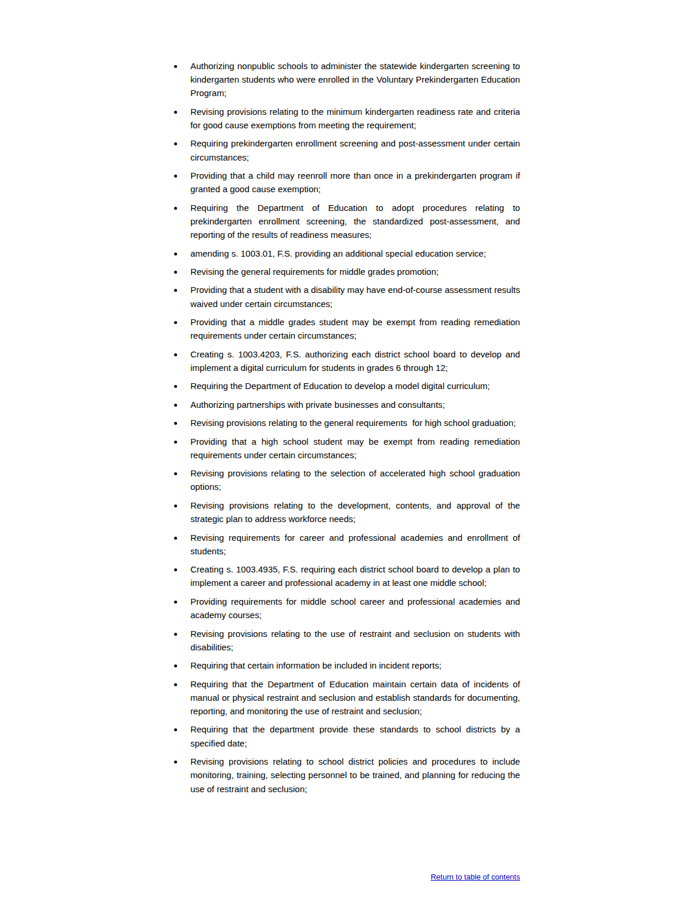Authorizing nonpublic schools to administer the statewide kindergarten screening to kindergarten students who were enrolled in the Voluntary Prekindergarten Education Program;
Revising provisions relating to the minimum kindergarten readiness rate and criteria for good cause exemptions from meeting the requirement;
Requiring prekindergarten enrollment screening and post-assessment under certain circumstances;
Providing that a child may reenroll more than once in a prekindergarten program if granted a good cause exemption;
Requiring the Department of Education to adopt procedures relating to prekindergarten enrollment screening, the standardized post-assessment, and reporting of the results of readiness measures;
amending s. 1003.01, F.S. providing an additional special education service;
Revising the general requirements for middle grades promotion;
Providing that a student with a disability may have end-of-course assessment results waived under certain circumstances;
Providing that a middle grades student may be exempt from reading remediation requirements under certain circumstances;
Creating s. 1003.4203, F.S. authorizing each district school board to develop and implement a digital curriculum for students in grades 6 through 12;
Requiring the Department of Education to develop a model digital curriculum;
Authorizing partnerships with private businesses and consultants;
Revising provisions relating to the general requirements for high school graduation;
Providing that a high school student may be exempt from reading remediation requirements under certain circumstances;
Revising provisions relating to the selection of accelerated high school graduation options;
Revising provisions relating to the development, contents, and approval of the strategic plan to address workforce needs;
Revising requirements for career and professional academies and enrollment of students;
Creating s. 1003.4935, F.S. requiring each district school board to develop a plan to implement a career and professional academy in at least one middle school;
Providing requirements for middle school career and professional academies and academy courses;
Revising provisions relating to the use of restraint and seclusion on students with disabilities;
Requiring that certain information be included in incident reports;
Requiring that the Department of Education maintain certain data of incidents of manual or physical restraint and seclusion and establish standards for documenting, reporting, and monitoring the use of restraint and seclusion;
Requiring that the department provide these standards to school districts by a specified date;
Revising provisions relating to school district policies and procedures to include monitoring, training, selecting personnel to be trained, and planning for reducing the use of restraint and seclusion;
Return to table of contents